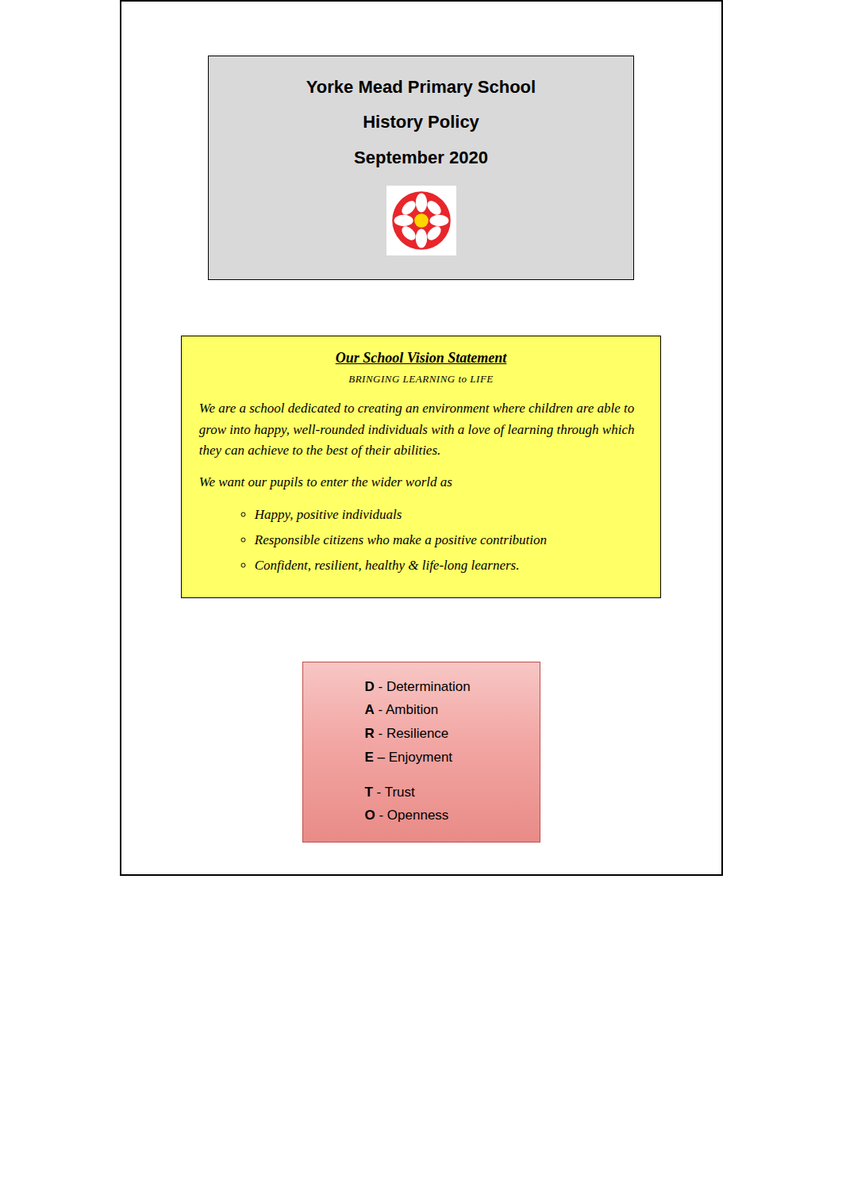Yorke Mead Primary School
History Policy
September 2020
Our School Vision Statement
BRINGING LEARNING to LIFE
We are a school dedicated to creating an environment where children are able to grow into happy, well-rounded individuals with a love of learning through which they can achieve to the best of their abilities.
We want our pupils to enter the wider world as
Happy, positive individuals
Responsible citizens who make a positive contribution
Confident, resilient, healthy & life-long learners.
D - Determination
A - Ambition
R - Resilience
E – Enjoyment
T - Trust
O - Openness